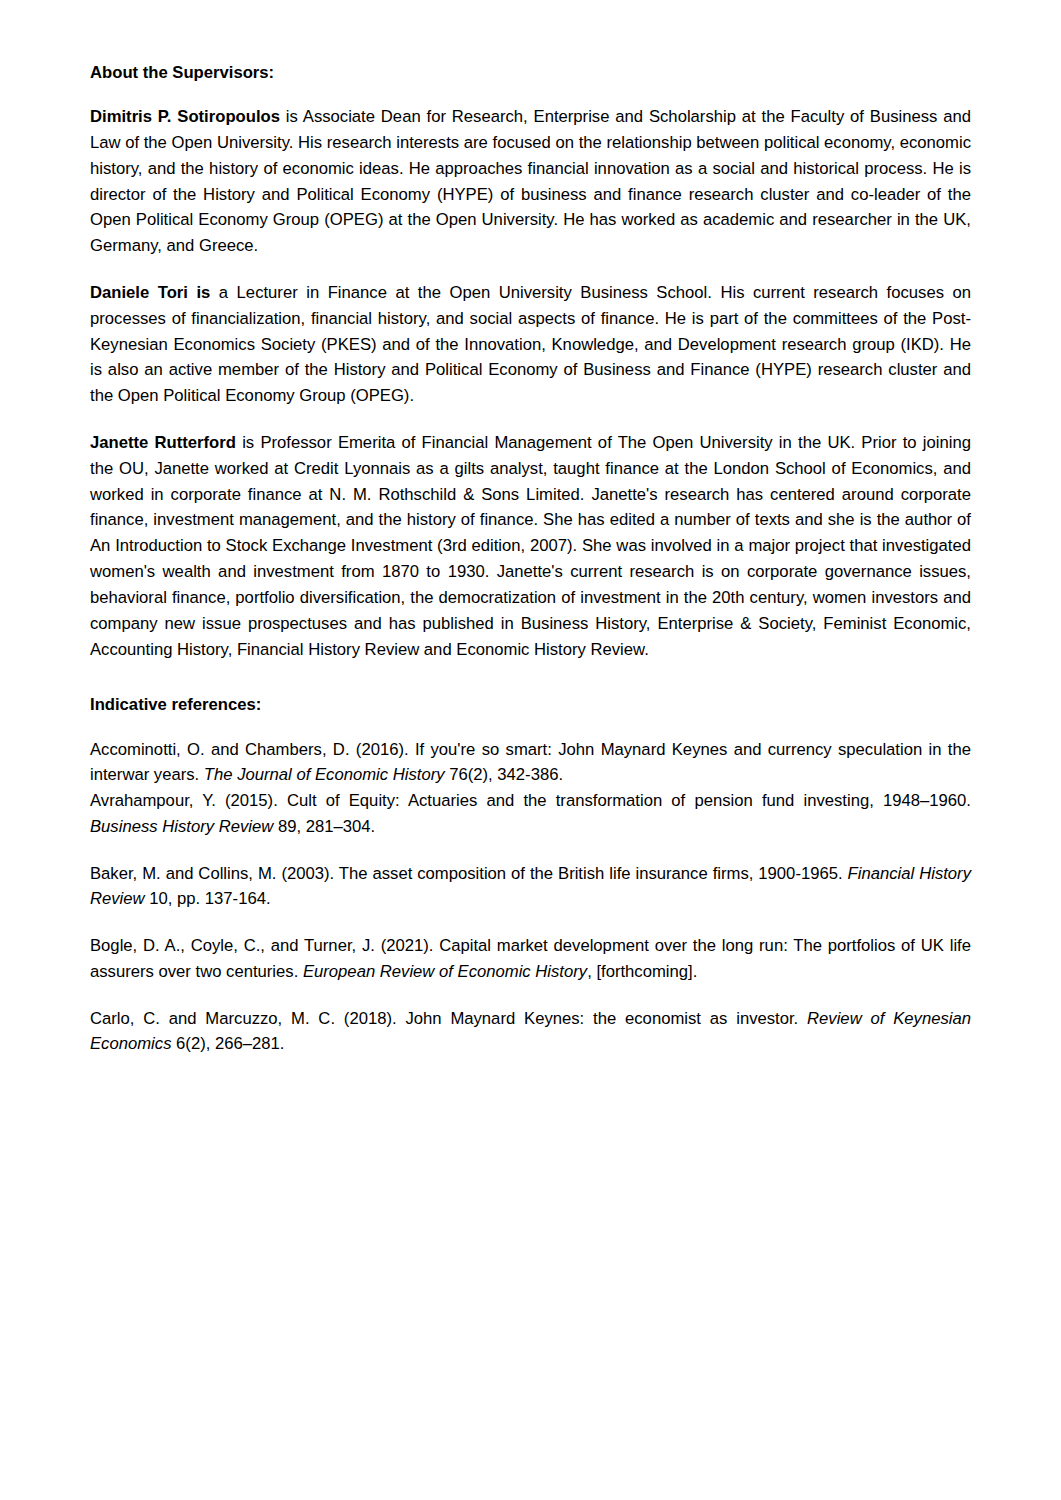About the Supervisors:
Dimitris P. Sotiropoulos is Associate Dean for Research, Enterprise and Scholarship at the Faculty of Business and Law of the Open University. His research interests are focused on the relationship between political economy, economic history, and the history of economic ideas. He approaches financial innovation as a social and historical process. He is director of the History and Political Economy (HYPE) of business and finance research cluster and co-leader of the Open Political Economy Group (OPEG) at the Open University. He has worked as academic and researcher in the UK, Germany, and Greece.
Daniele Tori is a Lecturer in Finance at the Open University Business School. His current research focuses on processes of financialization, financial history, and social aspects of finance. He is part of the committees of the Post-Keynesian Economics Society (PKES) and of the Innovation, Knowledge, and Development research group (IKD). He is also an active member of the History and Political Economy of Business and Finance (HYPE) research cluster and the Open Political Economy Group (OPEG).
Janette Rutterford is Professor Emerita of Financial Management of The Open University in the UK. Prior to joining the OU, Janette worked at Credit Lyonnais as a gilts analyst, taught finance at the London School of Economics, and worked in corporate finance at N. M. Rothschild & Sons Limited. Janette's research has centered around corporate finance, investment management, and the history of finance. She has edited a number of texts and she is the author of An Introduction to Stock Exchange Investment (3rd edition, 2007). She was involved in a major project that investigated women's wealth and investment from 1870 to 1930. Janette's current research is on corporate governance issues, behavioral finance, portfolio diversification, the democratization of investment in the 20th century, women investors and company new issue prospectuses and has published in Business History, Enterprise & Society, Feminist Economic, Accounting History, Financial History Review and Economic History Review.
Indicative references:
Accominotti, O. and Chambers, D. (2016). If you're so smart: John Maynard Keynes and currency speculation in the interwar years. The Journal of Economic History 76(2), 342-386.
Avrahampour, Y. (2015). Cult of Equity: Actuaries and the transformation of pension fund investing, 1948–1960. Business History Review 89, 281–304.
Baker, M. and Collins, M. (2003). The asset composition of the British life insurance firms, 1900-1965. Financial History Review 10, pp. 137-164.
Bogle, D. A., Coyle, C., and Turner, J. (2021). Capital market development over the long run: The portfolios of UK life assurers over two centuries. European Review of Economic History, [forthcoming].
Carlo, C. and Marcuzzo, M. C. (2018). John Maynard Keynes: the economist as investor. Review of Keynesian Economics 6(2), 266–281.